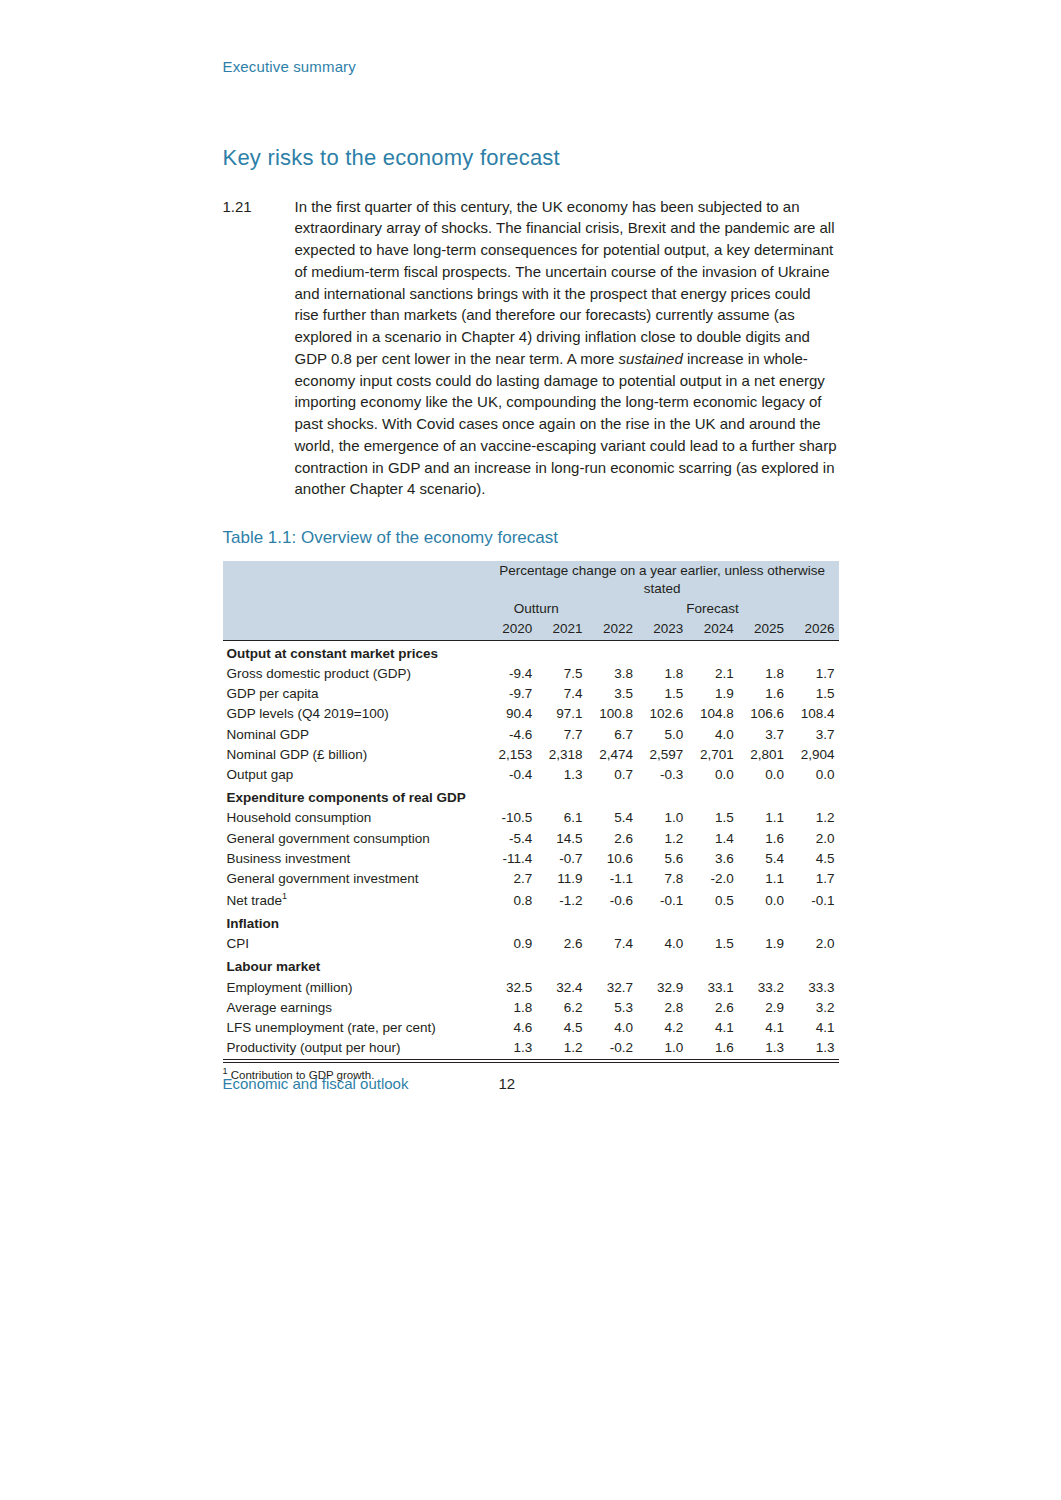Executive summary
Key risks to the economy forecast
1.21
In the first quarter of this century, the UK economy has been subjected to an extraordinary array of shocks. The financial crisis, Brexit and the pandemic are all expected to have long-term consequences for potential output, a key determinant of medium-term fiscal prospects. The uncertain course of the invasion of Ukraine and international sanctions brings with it the prospect that energy prices could rise further than markets (and therefore our forecasts) currently assume (as explored in a scenario in Chapter 4) driving inflation close to double digits and GDP 0.8 per cent lower in the near term. A more sustained increase in whole-economy input costs could do lasting damage to potential output in a net energy importing economy like the UK, compounding the long-term economic legacy of past shocks. With Covid cases once again on the rise in the UK and around the world, the emergence of an vaccine-escaping variant could lead to a further sharp contraction in GDP and an increase in long-run economic scarring (as explored in another Chapter 4 scenario).
Table 1.1: Overview of the economy forecast
| | Percentage change on a year earlier, unless otherwise stated |
| --- | --- |
| | Outturn | Forecast |
| | 2020 | 2021 | 2022 | 2023 | 2024 | 2025 | 2026 |
| Output at constant market prices | | | | | | | |
| Gross domestic product (GDP) | -9.4 | 7.5 | 3.8 | 1.8 | 2.1 | 1.8 | 1.7 |
| GDP per capita | -9.7 | 7.4 | 3.5 | 1.5 | 1.9 | 1.6 | 1.5 |
| GDP levels (Q4 2019=100) | 90.4 | 97.1 | 100.8 | 102.6 | 104.8 | 106.6 | 108.4 |
| Nominal GDP | -4.6 | 7.7 | 6.7 | 5.0 | 4.0 | 3.7 | 3.7 |
| Nominal GDP (£ billion) | 2,153 | 2,318 | 2,474 | 2,597 | 2,701 | 2,801 | 2,904 |
| Output gap | -0.4 | 1.3 | 0.7 | -0.3 | 0.0 | 0.0 | 0.0 |
| Expenditure components of real GDP | | | | | | | |
| Household consumption | -10.5 | 6.1 | 5.4 | 1.0 | 1.5 | 1.1 | 1.2 |
| General government consumption | -5.4 | 14.5 | 2.6 | 1.2 | 1.4 | 1.6 | 2.0 |
| Business investment | -11.4 | -0.7 | 10.6 | 5.6 | 3.6 | 5.4 | 4.5 |
| General government investment | 2.7 | 11.9 | -1.1 | 7.8 | -2.0 | 1.1 | 1.7 |
| Net trade 1 | 0.8 | -1.2 | -0.6 | -0.1 | 0.5 | 0.0 | -0.1 |
| Inflation | | | | | | | |
| CPI | 0.9 | 2.6 | 7.4 | 4.0 | 1.5 | 1.9 | 2.0 |
| Labour market | | | | | | | |
| Employment (million) | 32.5 | 32.4 | 32.7 | 32.9 | 33.1 | 33.2 | 33.3 |
| Average earnings | 1.8 | 6.2 | 5.3 | 2.8 | 2.6 | 2.9 | 3.2 |
| LFS unemployment (rate, per cent) | 4.6 | 4.5 | 4.0 | 4.2 | 4.1 | 4.1 | 4.1 |
| Productivity (output per hour) | 1.3 | 1.2 | -0.2 | 1.0 | 1.6 | 1.3 | 1.3 |
1 Contribution to GDP growth.
Economic and fiscal outlook
12